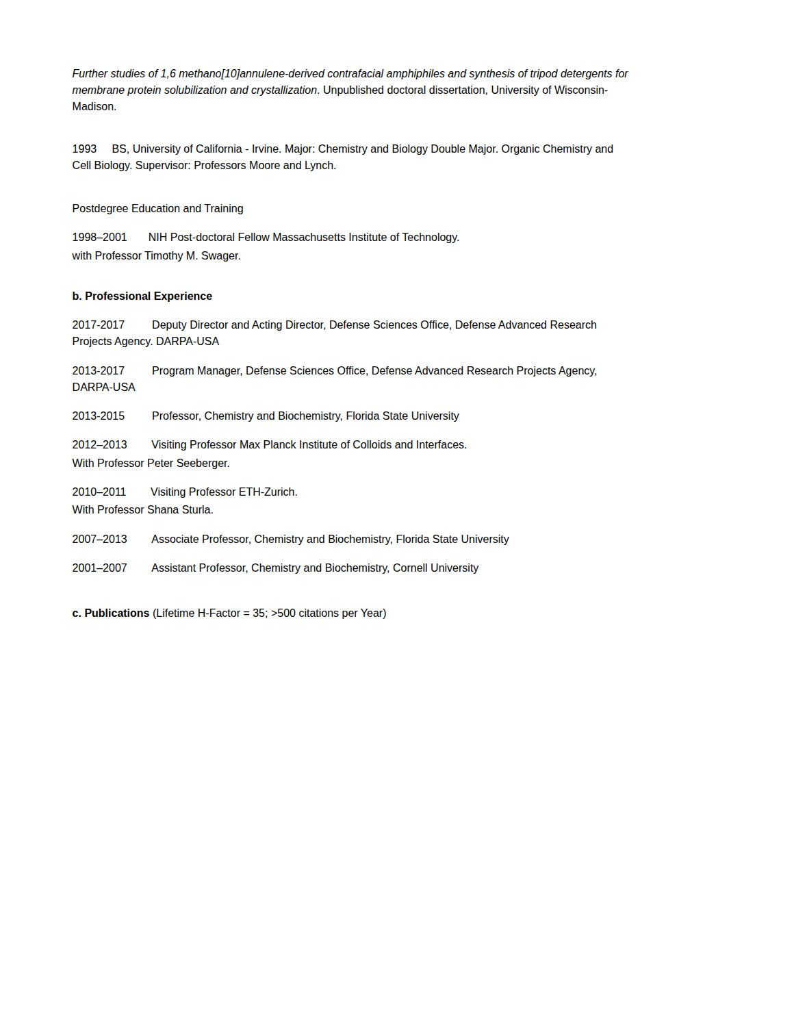Further studies of 1,6 methano[10]annulene-derived contrafacial amphiphiles and synthesis of tripod detergents for membrane protein solubilization and crystallization. Unpublished doctoral dissertation, University of Wisconsin-Madison.
1993 BS, University of California - Irvine. Major: Chemistry and Biology Double Major. Organic Chemistry and Cell Biology. Supervisor: Professors Moore and Lynch.
Postdegree Education and Training
1998–2001 NIH Post-doctoral Fellow Massachusetts Institute of Technology.
with Professor Timothy M. Swager.
b. Professional Experience
2017-2017 Deputy Director and Acting Director, Defense Sciences Office, Defense Advanced Research Projects Agency. DARPA-USA
2013-2017 Program Manager, Defense Sciences Office, Defense Advanced Research Projects Agency, DARPA-USA
2013-2015 Professor, Chemistry and Biochemistry, Florida State University
2012–2013 Visiting Professor Max Planck Institute of Colloids and Interfaces.
With Professor Peter Seeberger.
2010–2011 Visiting Professor ETH-Zurich.
With Professor Shana Sturla.
2007–2013 Associate Professor, Chemistry and Biochemistry, Florida State University
2001–2007 Assistant Professor, Chemistry and Biochemistry, Cornell University
c. Publications (Lifetime H-Factor = 35; >500 citations per Year)